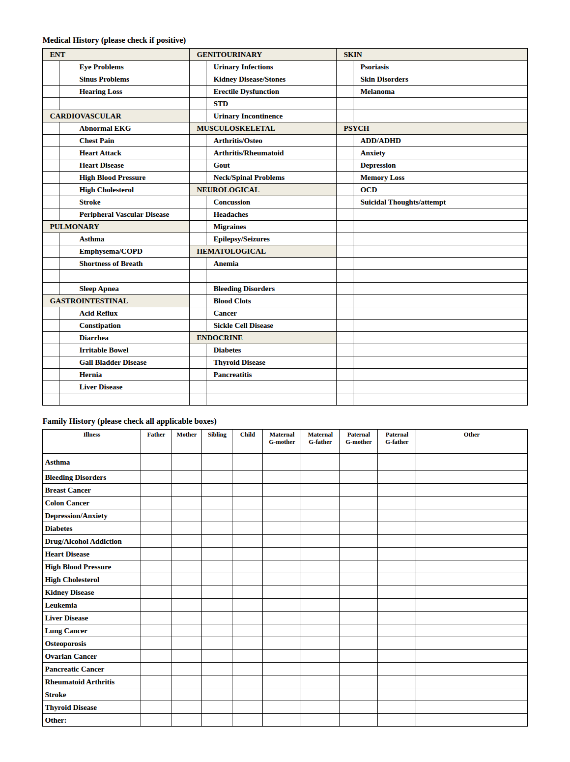Medical History (please check if positive)
| ENT | GENITOURINARY | SKIN |
| | Eye Problems | | Urinary Infections | | Psoriasis |
| | Sinus Problems | | Kidney Disease/Stones | | Skin Disorders |
| | Hearing Loss | | Erectile Dysfunction | | Melanoma |
| | | | STD | | |
| CARDIOVASCULAR | | Urinary Incontinence | | |
| | Abnormal EKG | MUSCULOSKELETAL | PSYCH |
| | Chest Pain | | Arthritis/Osteo | | ADD/ADHD |
| | Heart Attack | | Arthritis/Rheumatoid | | Anxiety |
| | Heart Disease | | Gout | | Depression |
| | High Blood Pressure | | Neck/Spinal Problems | | Memory Loss |
| | High Cholesterol | NEUROLOGICAL | | OCD |
| | Stroke | | Concussion | | Suicidal Thoughts/attempt |
| | Peripheral Vascular Disease | | Headaches | | |
| PULMONARY | | Migraines | | |
| | Asthma | | Epilepsy/Seizures | | |
| | Emphysema/COPD | HEMATOLOGICAL | | |
| | Shortness of Breath | | Anemia | | |
| | Sleep Apnea | | Bleeding Disorders | | |
| GASTROINTESTINAL | | Blood Clots | | |
| | Acid Reflux | | Cancer | | |
| | Constipation | | Sickle Cell Disease | | |
| | Diarrhea | ENDOCRINE | | |
| | Irritable Bowel | | Diabetes | | |
| | Gall Bladder Disease | | Thyroid Disease | | |
| | Hernia | | Pancreatitis | | |
| | Liver Disease | | | | |
Family History (please check all applicable boxes)
| Illness | Father | Mother | Sibling | Child | Maternal G-mother | Maternal G-father | Paternal G-mother | Paternal G-father | Other |
| --- | --- | --- | --- | --- | --- | --- | --- | --- | --- |
| Asthma | | | | | | | | | |
| Bleeding Disorders | | | | | | | | | |
| Breast Cancer | | | | | | | | | |
| Colon Cancer | | | | | | | | | |
| Depression/Anxiety | | | | | | | | | |
| Diabetes | | | | | | | | | |
| Drug/Alcohol Addiction | | | | | | | | | |
| Heart Disease | | | | | | | | | |
| High Blood Pressure | | | | | | | | | |
| High Cholesterol | | | | | | | | | |
| Kidney Disease | | | | | | | | | |
| Leukemia | | | | | | | | | |
| Liver Disease | | | | | | | | | |
| Lung Cancer | | | | | | | | | |
| Osteoporosis | | | | | | | | | |
| Ovarian Cancer | | | | | | | | | |
| Pancreatic Cancer | | | | | | | | | |
| Rheumatoid Arthritis | | | | | | | | | |
| Stroke | | | | | | | | | |
| Thyroid Disease | | | | | | | | | |
| Other: | | | | | | | | | |